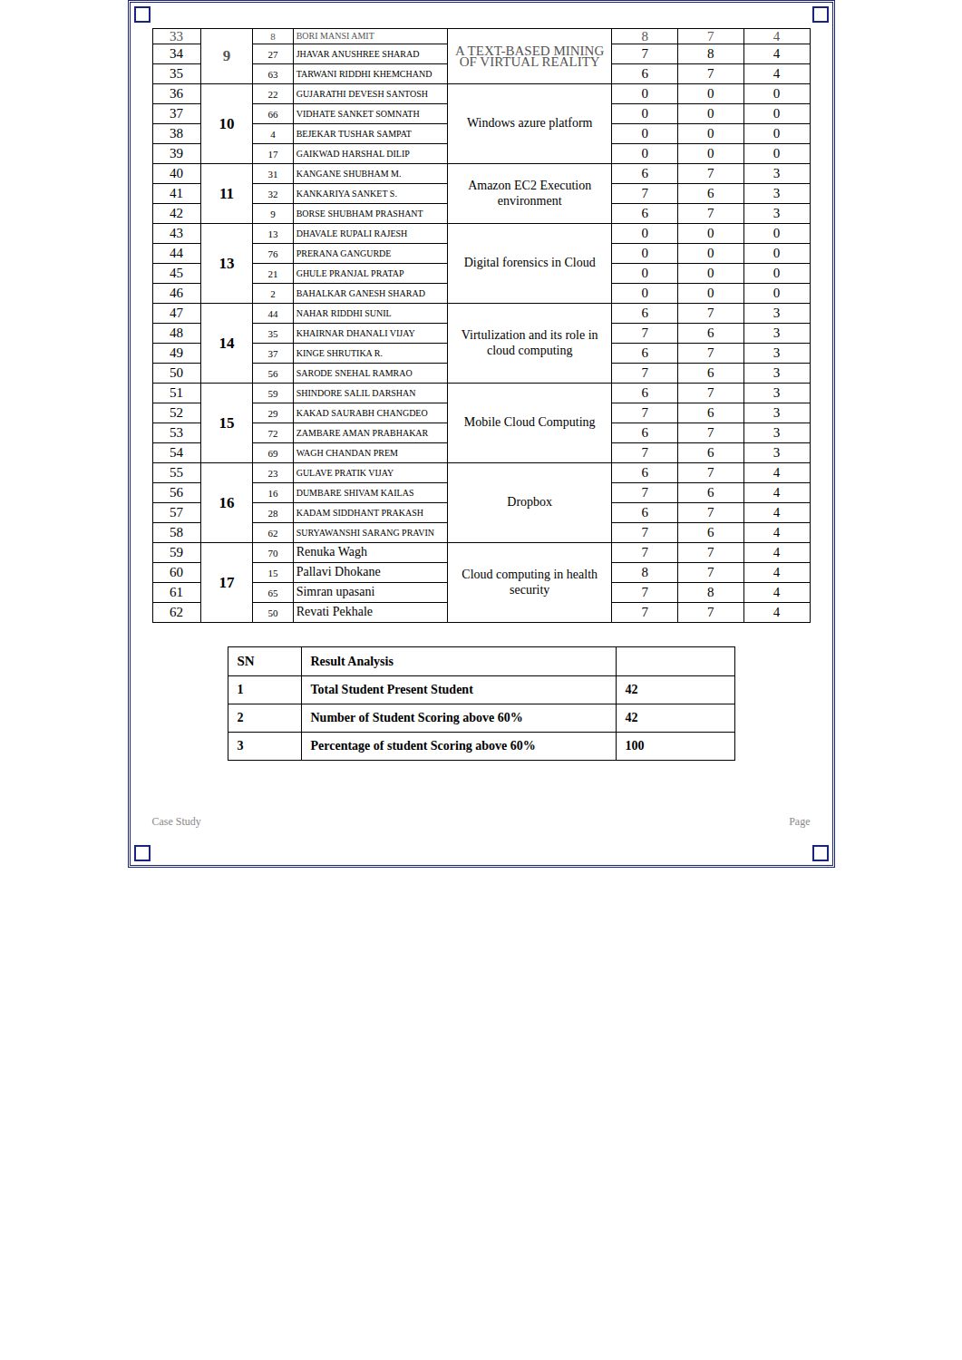| 33 | 9 | 8 | BORI MANSI AMIT | A TEXT-BASED MINING OF VIRTUAL REALITY | 8 | 7 | 4 |
| 34 | 27 | JHAVAR ANUSHREE SHARAD | 7 | 8 | 4 |
| 35 | 63 | TARWANI RIDDHI KHEMCHAND | 6 | 7 | 4 |
| 36 | 10 | 22 | GUJARATHI DEVESH SANTOSH | Windows azure platform | 0 | 0 | 0 |
| 37 | 66 | VIDHATE SANKET SOMNATH | 0 | 0 | 0 |
| 38 | 4 | BEJEKAR TUSHAR SAMPAT | 0 | 0 | 0 |
| 39 | 17 | GAIKWAD HARSHAL DILIP | 0 | 0 | 0 |
| 40 | 11 | 31 | KANGANE SHUBHAM M. | Amazon EC2 Execution environment | 6 | 7 | 3 |
| 41 | 32 | KANKARIYA SANKET S. | 7 | 6 | 3 |
| 42 | 9 | BORSE SHUBHAM PRASHANT | 6 | 7 | 3 |
| 43 | 13 | 13 | DHAVALE RUPALI RAJESH | Digital forensics in Cloud | 0 | 0 | 0 |
| 44 | 76 | PRERANA GANGURDE | 0 | 0 | 0 |
| 45 | 21 | GHULE PRANJAL PRATAP | 0 | 0 | 0 |
| 46 | 2 | BAHALKAR GANESH SHARAD | 0 | 0 | 0 |
| 47 | 14 | 44 | NAHAR RIDDHI SUNIL | Virtulization and its role in cloud computing | 6 | 7 | 3 |
| 48 | 35 | KHAIRNAR DHANALI VIJAY | 7 | 6 | 3 |
| 49 | 37 | KINGE SHRUTIKA R. | 6 | 7 | 3 |
| 50 | 56 | SARODE SNEHAL RAMRAO | 7 | 6 | 3 |
| 51 | 15 | 59 | SHINDORE SALIL DARSHAN | Mobile Cloud Computing | 6 | 7 | 3 |
| 52 | 29 | KAKAD SAURABH CHANGDEO | 7 | 6 | 3 |
| 53 | 72 | ZAMBARE AMAN PRABHAKAR | 6 | 7 | 3 |
| 54 | 69 | WAGH CHANDAN PREM | 7 | 6 | 3 |
| 55 | 16 | 23 | GULAVE PRATIK VIJAY | Dropbox | 6 | 7 | 4 |
| 56 | 16 | DUMBARE SHIVAM KAILAS | 7 | 6 | 4 |
| 57 | 28 | KADAM SIDDHANT PRAKASH | 6 | 7 | 4 |
| 58 | 62 | SURYAWANSHI SARANG PRAVIN | 7 | 6 | 4 |
| 59 | 17 | 70 | Renuka Wagh | Cloud computing in health security | 7 | 7 | 4 |
| 60 | 15 | Pallavi Dhokane | 8 | 7 | 4 |
| 61 | 65 | Simran upasani | 7 | 8 | 4 |
| 62 | 50 | Revati Pekhale | 7 | 7 | 4 |
| SN | Result Analysis | |
| --- | --- | --- |
| 1 | Total Student Present Student | 42 |
| 2 | Number of Student Scoring above 60% | 42 |
| 3 | Percentage of student Scoring above 60% | 100 |
Case Study Page